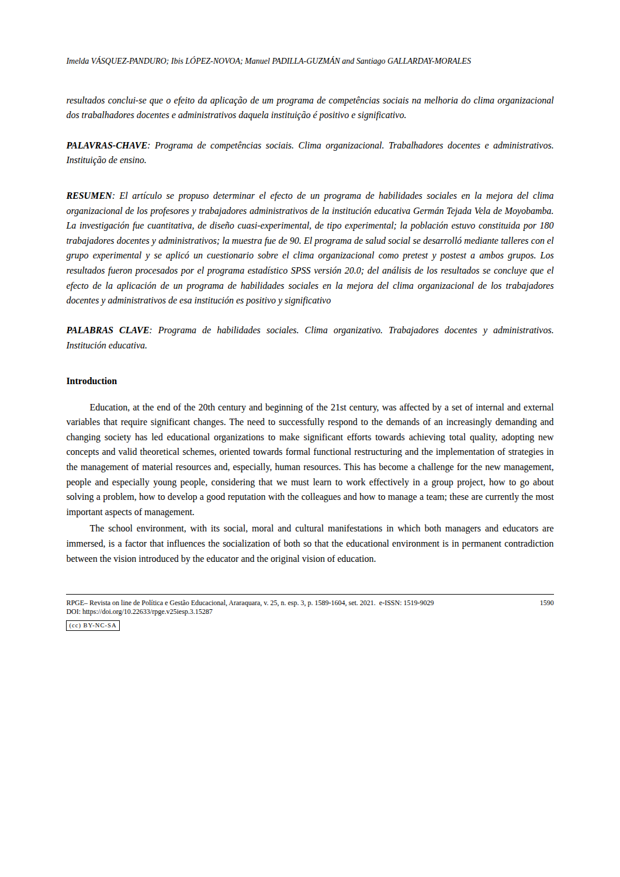Imelda VÁSQUEZ-PANDURO; Ibis LÓPEZ-NOVOA; Manuel PADILLA-GUZMÁN and Santiago GALLARDAY-MORALES
resultados conclui-se que o efeito da aplicação de um programa de competências sociais na melhoria do clima organizacional dos trabalhadores docentes e administrativos daquela instituição é positivo e significativo.
PALAVRAS-CHAVE: Programa de competências sociais. Clima organizacional. Trabalhadores docentes e administrativos. Instituição de ensino.
RESUMEN: El artículo se propuso determinar el efecto de un programa de habilidades sociales en la mejora del clima organizacional de los profesores y trabajadores administrativos de la institución educativa Germán Tejada Vela de Moyobamba. La investigación fue cuantitativa, de diseño cuasi-experimental, de tipo experimental; la población estuvo constituida por 180 trabajadores docentes y administrativos; la muestra fue de 90. El programa de salud social se desarrolló mediante talleres con el grupo experimental y se aplicó un cuestionario sobre el clima organizacional como pretest y postest a ambos grupos. Los resultados fueron procesados por el programa estadístico SPSS versión 20.0; del análisis de los resultados se concluye que el efecto de la aplicación de un programa de habilidades sociales en la mejora del clima organizacional de los trabajadores docentes y administrativos de esa institución es positivo y significativo
PALABRAS CLAVE: Programa de habilidades sociales. Clima organizativo. Trabajadores docentes y administrativos. Institución educativa.
Introduction
Education, at the end of the 20th century and beginning of the 21st century, was affected by a set of internal and external variables that require significant changes. The need to successfully respond to the demands of an increasingly demanding and changing society has led educational organizations to make significant efforts towards achieving total quality, adopting new concepts and valid theoretical schemes, oriented towards formal functional restructuring and the implementation of strategies in the management of material resources and, especially, human resources. This has become a challenge for the new management, people and especially young people, considering that we must learn to work effectively in a group project, how to go about solving a problem, how to develop a good reputation with the colleagues and how to manage a team; these are currently the most important aspects of management.
The school environment, with its social, moral and cultural manifestations in which both managers and educators are immersed, is a factor that influences the socialization of both so that the educational environment is in permanent contradiction between the vision introduced by the educator and the original vision of education.
RPGE– Revista on line de Política e Gestão Educacional, Araraquara, v. 25, n. esp. 3, p. 1589-1604, set. 2021. e-ISSN: 1519-9029
DOI: https://doi.org/10.22633/rpge.v25iesp.3.15287
1590
(cc) BY-NC-SA